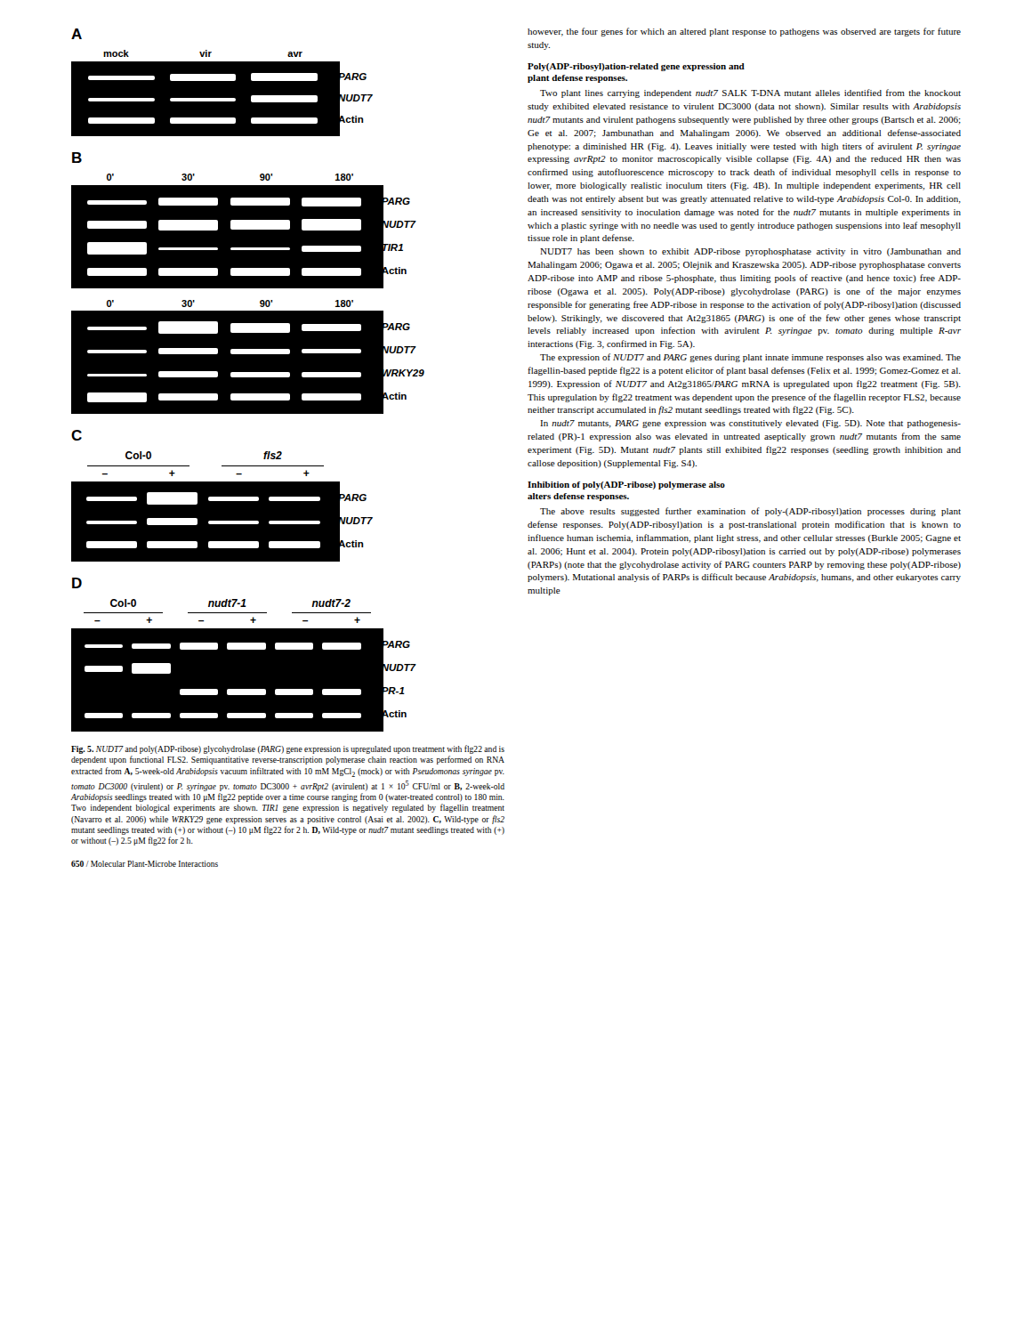A
mock vir avr
PARG
NUDT7
Actin
B
0'30'90'180'
PARG
NUDT7
TIR1
Actin
0'30'90'180'
PARG
NUDT7
WRKY29
Actin
C
Col-0
fls2
–+–+
PARG
NUDT7
Actin
D
Col-0
nudt7-1
nudt7-2
–+–+–+
PARG
NUDT7
PR-1
Actin
Fig. 5. NUDT7 and poly(ADP-ribose) glycohydrolase (PARG) gene expression is upregulated upon treatment with flg22 and is dependent upon functional FLS2. Semiquantitative reverse-transcription polymerase chain reaction was performed on RNA extracted from A, 5-week-old Arabidopsis vacuum infiltrated with 10 mM MgCl2 (mock) or with Pseudomonas syringae pv. tomato DC3000 (virulent) or P. syringae pv. tomato DC3000 + avrRpt2 (avirulent) at 1 × 105 CFU/ml or B, 2-week-old Arabidopsis seedlings treated with 10 μM flg22 peptide over a time course ranging from 0 (water-treated control) to 180 min. Two independent biological experiments are shown. TIR1 gene expression is negatively regulated by flagellin treatment (Navarro et al. 2006) while WRKY29 gene expression serves as a positive control (Asai et al. 2002). C, Wild-type or fls2 mutant seedlings treated with (+) or without (–) 10 μM flg22 for 2 h. D, Wild-type or nudt7 mutant seedlings treated with (+) or without (–) 2.5 μM flg22 for 2 h.
650 / Molecular Plant-Microbe Interactions
however, the four genes for which an altered plant response to pathogens was observed are targets for future study.
Poly(ADP-ribosyl)ation-related gene expression and
plant defense responses.
Two plant lines carrying independent nudt7 SALK T-DNA mutant alleles identified from the knockout study exhibited elevated resistance to virulent DC3000 (data not shown). Similar results with Arabidopsis nudt7 mutants and virulent pathogens subsequently were published by three other groups (Bartsch et al. 2006; Ge et al. 2007; Jambunathan and Mahalingam 2006). We observed an additional defense-associated phenotype: a diminished HR (Fig. 4). Leaves initially were tested with high titers of avirulent P. syringae expressing avrRpt2 to monitor macroscopically visible collapse (Fig. 4A) and the reduced HR then was confirmed using autofluorescence microscopy to track death of individual mesophyll cells in response to lower, more biologically realistic inoculum titers (Fig. 4B). In multiple independent experiments, HR cell death was not entirely absent but was greatly attenuated relative to wild-type Arabidopsis Col-0. In addition, an increased sensitivity to inoculation damage was noted for the nudt7 mutants in multiple experiments in which a plastic syringe with no needle was used to gently introduce pathogen suspensions into leaf mesophyll tissue role in plant defense.
NUDT7 has been shown to exhibit ADP-ribose pyrophosphatase activity in vitro (Jambunathan and Mahalingam 2006; Ogawa et al. 2005; Olejnik and Kraszewska 2005). ADP-ribose pyrophosphatase converts ADP-ribose into AMP and ribose 5-phosphate, thus limiting pools of reactive (and hence toxic) free ADP-ribose (Ogawa et al. 2005). Poly(ADP-ribose) glycohydrolase (PARG) is one of the major enzymes responsible for generating free ADP-ribose in response to the activation of poly(ADP-ribosyl)ation (discussed below). Strikingly, we discovered that At2g31865 (PARG) is one of the few other genes whose transcript levels reliably increased upon infection with avirulent P. syringae pv. tomato during multiple R-avr interactions (Fig. 3, confirmed in Fig. 5A).
The expression of NUDT7 and PARG genes during plant innate immune responses also was examined. The flagellin-based peptide flg22 is a potent elicitor of plant basal defenses (Felix et al. 1999; Gomez-Gomez et al. 1999). Expression of NUDT7 and At2g31865/PARG mRNA is upregulated upon flg22 treatment (Fig. 5B). This upregulation by flg22 treatment was dependent upon the presence of the flagellin receptor FLS2, because neither transcript accumulated in fls2 mutant seedlings treated with flg22 (Fig. 5C).
In nudt7 mutants, PARG gene expression was constitutively elevated (Fig. 5D). Note that pathogenesis-related (PR)-1 expression also was elevated in untreated aseptically grown nudt7 mutants from the same experiment (Fig. 5D). Mutant nudt7 plants still exhibited flg22 responses (seedling growth inhibition and callose deposition) (Supplemental Fig. S4).
Inhibition of poly(ADP-ribose) polymerase also
alters defense responses.
The above results suggested further examination of poly-(ADP-ribosyl)ation processes during plant defense responses. Poly(ADP-ribosyl)ation is a post-translational protein modification that is known to influence human ischemia, inflammation, plant light stress, and other cellular stresses (Burkle 2005; Gagne et al. 2006; Hunt et al. 2004). Protein poly(ADP-ribosyl)ation is carried out by poly(ADP-ribose) polymerases (PARPs) (note that the glycohydrolase activity of PARG counters PARP by removing these poly(ADP-ribose) polymers). Mutational analysis of PARPs is difficult because Arabidopsis, humans, and other eukaryotes carry multiple